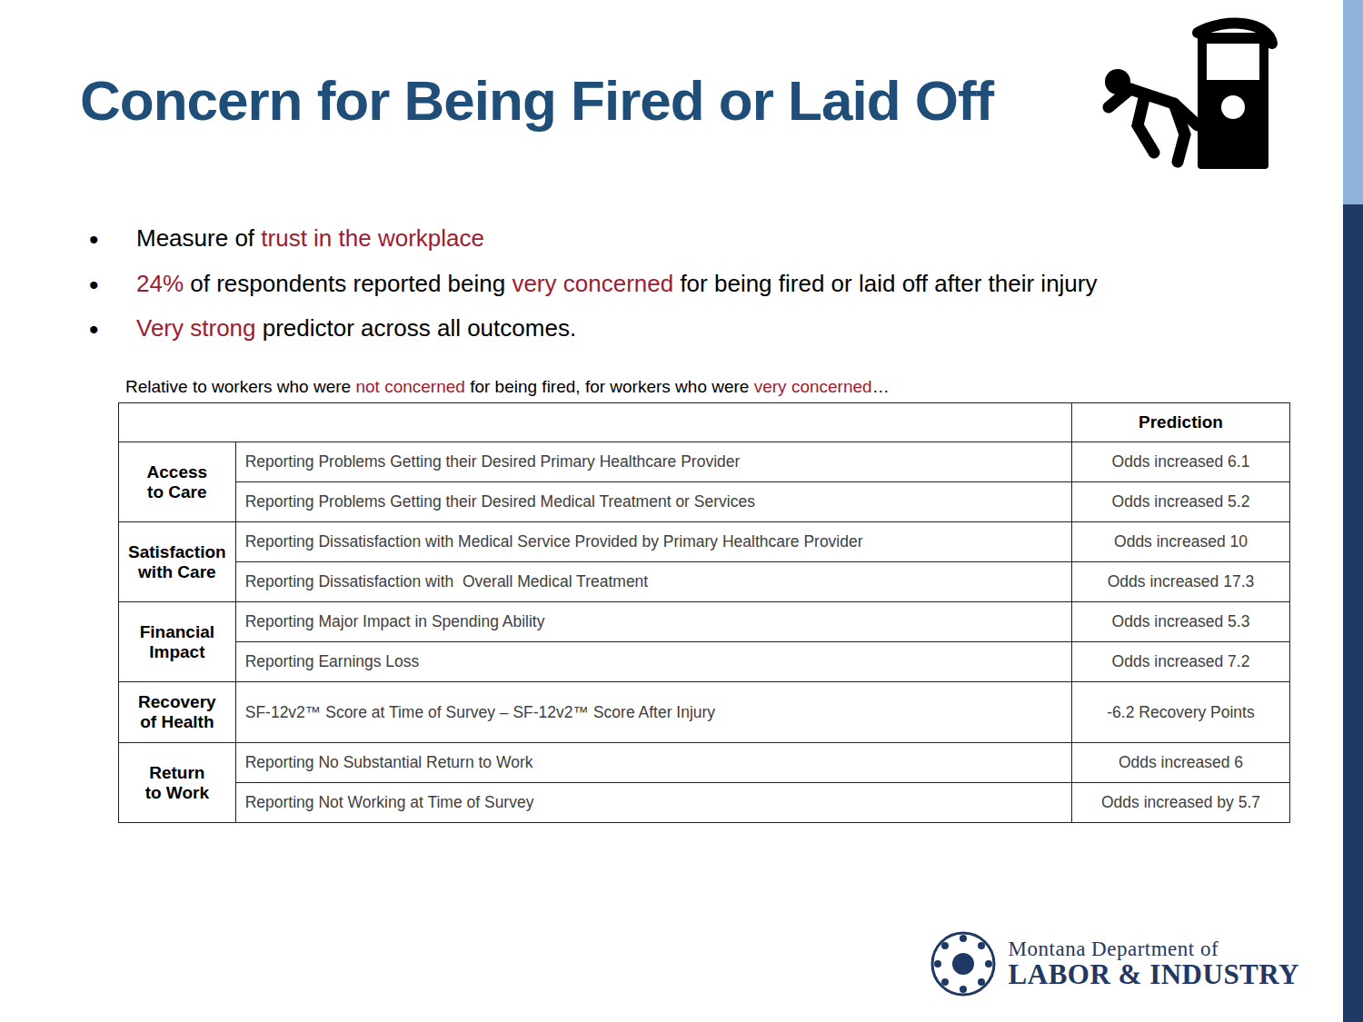Concern for Being Fired or Laid Off
Measure of trust in the workplace
24% of respondents reported being very concerned for being fired or laid off after their injury
Very strong predictor across all outcomes.
Relative to workers who were not concerned for being fired, for workers who were very concerned…
| | | Prediction |
| Access to Care | Reporting Problems Getting their Desired Primary Healthcare Provider | Odds increased 6.1 |
| Reporting Problems Getting their Desired Medical Treatment or Services | Odds increased 5.2 |
| Satisfaction with Care | Reporting Dissatisfaction with Medical Service Provided by Primary Healthcare Provider | Odds increased 10 |
| Reporting Dissatisfaction with Overall Medical Treatment | Odds increased 17.3 |
| Financial Impact | Reporting Major Impact in Spending Ability | Odds increased 5.3 |
| Reporting Earnings Loss | Odds increased 7.2 |
| Recovery of Health | SF-12v2™ Score at Time of Survey – SF-12v2™ Score After Injury | -6.2 Recovery Points |
| Return to Work | Reporting No Substantial Return to Work | Odds increased 6 |
| Reporting Not Working at Time of Survey | Odds increased by 5.7 |
Montana Department of
LABOR & INDUSTRY